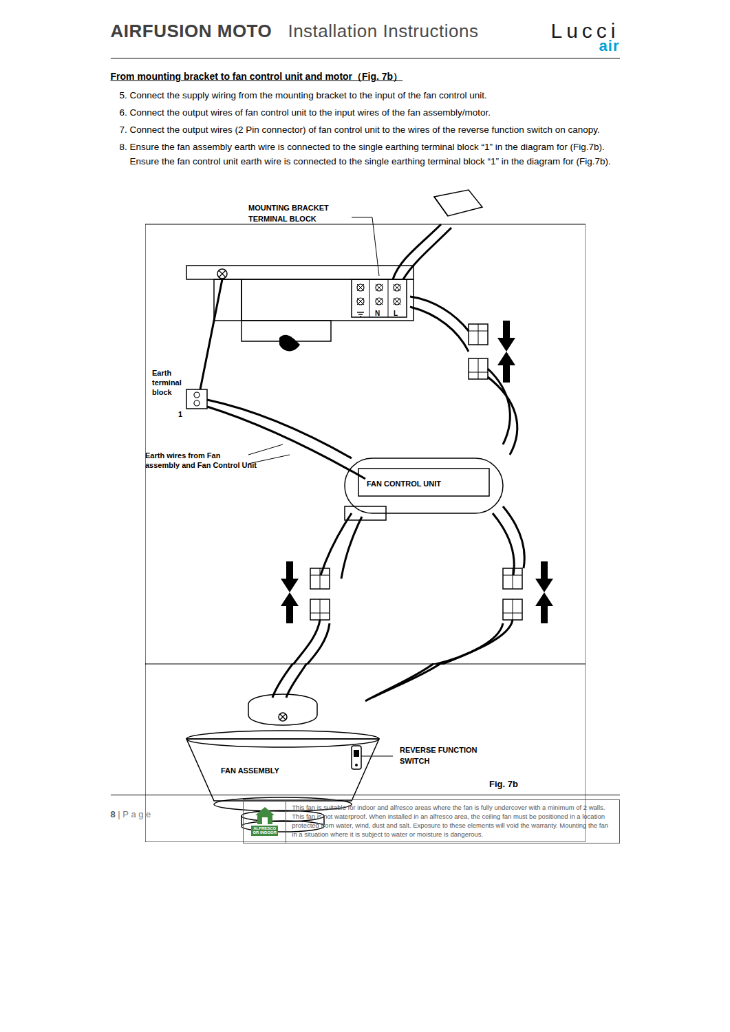AIRFUSION MOTO Installation Instructions
Lucci
air
From mounting bracket to fan control unit and motor（Fig. 7b）
Connect the supply wiring from the mounting bracket to the input of the fan control unit.
Connect the output wires of fan control unit to the input wires of the fan assembly/motor.
Connect the output wires (2 Pin connector) of fan control unit to the wires of the reverse function switch on canopy.
Ensure the fan assembly earth wire is connected to the single earthing terminal block “1” in the diagram for (Fig.7b). Ensure the fan control unit earth wire is connected to the single earthing terminal block “1” in the diagram for (Fig.7b).
N L MOUNTING BRACKET TERMINAL BLOCK Earth terminal block 1 Earth wires from Fan assembly and Fan Control Unit FAN CONTROL UNIT REVERSE FUNCTION SWITCH FAN ASSEMBLY Fig. 7b
8 | P a g e
ALFRESCO
OR INDOOR
This fan is suitable for indoor and alfresco areas where the fan is fully undercover with a minimum of 2 walls. This fan is not waterproof. When installed in an alfresco area, the ceiling fan must be positioned in a location protected from water, wind, dust and salt. Exposure to these elements will void the warranty. Mounting the fan in a situation where it is subject to water or moisture is dangerous.